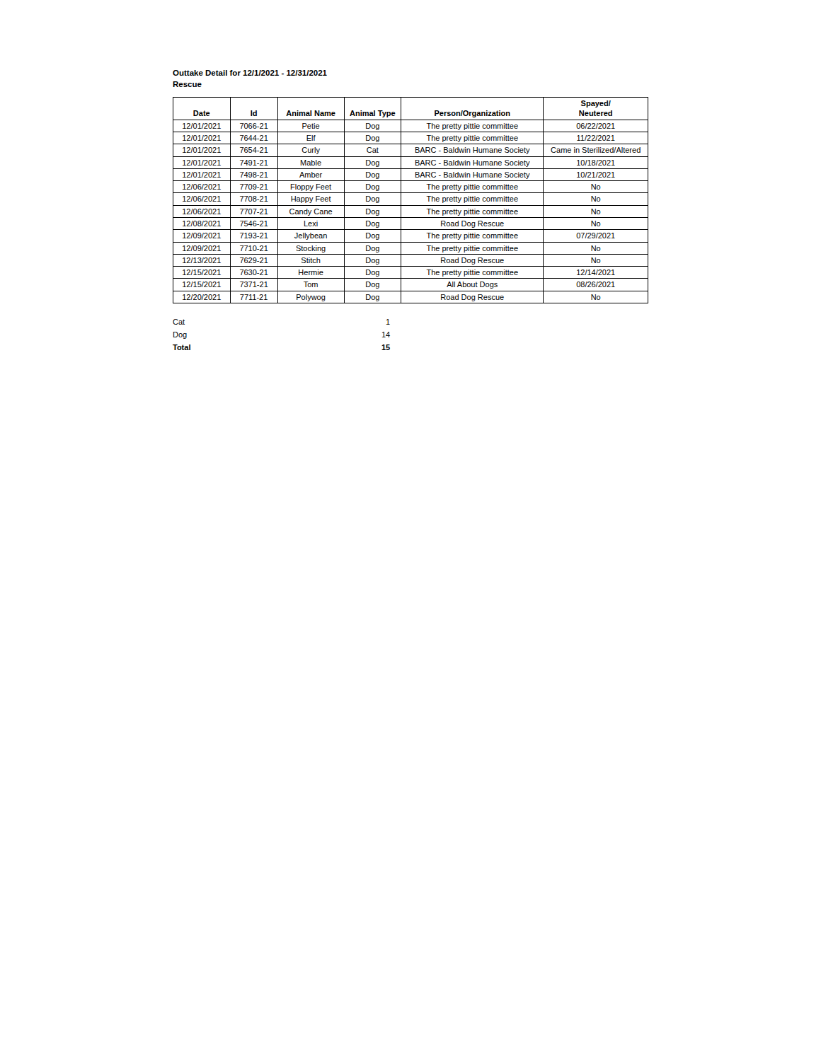Outtake Detail for 12/1/2021 - 12/31/2021
Rescue
| Date | Id | Animal Name | Animal Type | Person/Organization | Spayed/ Neutered |
| --- | --- | --- | --- | --- | --- |
| 12/01/2021 | 7066-21 | Petie | Dog | The pretty pittie committee | 06/22/2021 |
| 12/01/2021 | 7644-21 | Elf | Dog | The pretty pittie committee | 11/22/2021 |
| 12/01/2021 | 7654-21 | Curly | Cat | BARC - Baldwin Humane Society | Came in Sterilized/Altered |
| 12/01/2021 | 7491-21 | Mable | Dog | BARC - Baldwin Humane Society | 10/18/2021 |
| 12/01/2021 | 7498-21 | Amber | Dog | BARC - Baldwin Humane Society | 10/21/2021 |
| 12/06/2021 | 7709-21 | Floppy Feet | Dog | The pretty pittie committee | No |
| 12/06/2021 | 7708-21 | Happy Feet | Dog | The pretty pittie committee | No |
| 12/06/2021 | 7707-21 | Candy Cane | Dog | The pretty pittie committee | No |
| 12/08/2021 | 7546-21 | Lexi | Dog | Road Dog Rescue | No |
| 12/09/2021 | 7193-21 | Jellybean | Dog | The pretty pittie committee | 07/29/2021 |
| 12/09/2021 | 7710-21 | Stocking | Dog | The pretty pittie committee | No |
| 12/13/2021 | 7629-21 | Stitch | Dog | Road Dog Rescue | No |
| 12/15/2021 | 7630-21 | Hermie | Dog | The pretty pittie committee | 12/14/2021 |
| 12/15/2021 | 7371-21 | Tom | Dog | All About Dogs | 08/26/2021 |
| 12/20/2021 | 7711-21 | Polywog | Dog | Road Dog Rescue | No |
| Cat | 1 |
| Dog | 14 |
| Total | 15 |